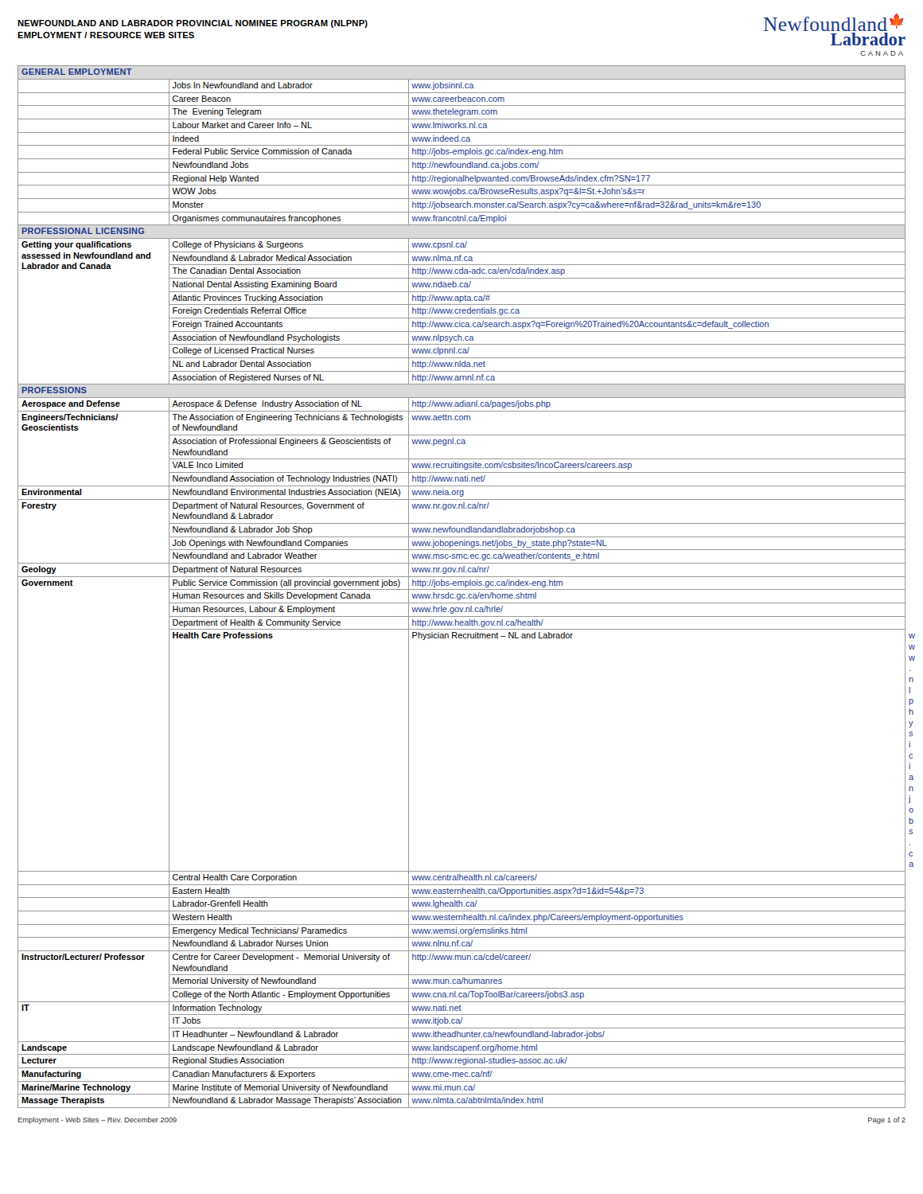NEWFOUNDLAND AND LABRADOR PROVINCIAL NOMINEE PROGRAM (NLPNP)
EMPLOYMENT / RESOURCE WEB SITES
Newfoundland🍁 Labrador CANADA
| GENERAL EMPLOYMENT |
| | Jobs In Newfoundland and Labrador | www.jobsinnl.ca |
| | Career Beacon | www.careerbeacon.com |
| | The Evening Telegram | www.thetelegram.com |
| | Labour Market and Career Info – NL | www.lmiworks.nl.ca |
| | Indeed | www.indeed.ca |
| | Federal Public Service Commission of Canada | http://jobs-emplois.gc.ca/index-eng.htm |
| | Newfoundland Jobs | http://newfoundland.ca.jobs.com/ |
| | Regional Help Wanted | http://regionalhelpwanted.com/BrowseAds/index.cfm?SN=177 |
| | WOW Jobs | www.wowjobs.ca/BrowseResults.aspx?q=&l=St.+John's&s=r |
| | Monster | http://jobsearch.monster.ca/Search.aspx?cy=ca&where=nf&rad=32&rad_units=km&re=130 |
| | Organismes communautaires francophones | www.francotnl.ca/Emploi |
| PROFESSIONAL LICENSING |
| Getting your qualifications assessed in Newfoundland and Labrador and Canada | College of Physicians & Surgeons | www.cpsnl.ca/ |
| Newfoundland & Labrador Medical Association | www.nlma.nf.ca |
| The Canadian Dental Association | http://www.cda-adc.ca/en/cda/index.asp |
| National Dental Assisting Examining Board | www.ndaeb.ca/ |
| Atlantic Provinces Trucking Association | http://www.apta.ca/# |
| Foreign Credentials Referral Office | http://www.credentials.gc.ca |
| Foreign Trained Accountants | http://www.cica.ca/search.aspx?q=Foreign%20Trained%20Accountants&c=default_collection |
| Association of Newfoundland Psychologists | www.nlpsych.ca |
| College of Licensed Practical Nurses | www.clpnnl.ca/ |
| NL and Labrador Dental Association | http://www.nlda.net |
| Association of Registered Nurses of NL | http://www.arnnl.nf.ca |
| PROFESSIONS |
| Aerospace and Defense | Aerospace & Defense Industry Association of NL | http://www.adianl.ca/pages/jobs.php |
| Engineers/Technicians/ Geoscientists | The Association of Engineering Technicians & Technologists of Newfoundland | www.aettn.com |
| Association of Professional Engineers & Geoscientists of Newfoundland | www.pegnl.ca |
| VALE Inco Limited | www.recruitingsite.com/csbsites/IncoCareers/careers.asp |
| Newfoundland Association of Technology Industries (NATI) | http://www.nati.net/ |
| Environmental | Newfoundland Environmental Industries Association (NEIA) | www.neia.org |
| Forestry | Department of Natural Resources, Government of Newfoundland & Labrador | www.nr.gov.nl.ca/nr/ |
| Newfoundland & Labrador Job Shop | www.newfoundlandandlabradorjobshop.ca |
| Job Openings with Newfoundland Companies | www.jobopenings.net/jobs_by_state.php?state=NL |
| Newfoundland and Labrador Weather | www.msc-smc.ec.gc.ca/weather/contents_e.html |
| Geology | Department of Natural Resources | www.nr.gov.nl.ca/nr/ |
| Government | Public Service Commission (all provincial government jobs) | http://jobs-emplois.gc.ca/index-eng.htm |
| Human Resources and Skills Development Canada | www.hrsdc.gc.ca/en/home.shtml |
| Human Resources, Labour & Employment | www.hrle.gov.nl.ca/hrle/ |
| Department of Health & Community Service | http://www.health.gov.nl.ca/health/ |
| Health Care Professions | Physician Recruitment – NL and Labrador | www.nlphysicianjobs.ca |
| | Central Health Care Corporation | www.centralhealth.nl.ca/careers/ |
| | Eastern Health | www.easternhealth.ca/Opportunities.aspx?d=1&id=54&p=73 |
| | Labrador-Grenfell Health | www.lghealth.ca/ |
| | Western Health | www.westernhealth.nl.ca/index.php/Careers/employment-opportunities |
| | Emergency Medical Technicians/ Paramedics | www.wemsi.org/emslinks.html |
| | Newfoundland & Labrador Nurses Union | www.nlnu.nf.ca/ |
| Instructor/Lecturer/ Professor | Centre for Career Development - Memorial University of Newfoundland | http://www.mun.ca/cdel/career/ |
| Memorial University of Newfoundland | www.mun.ca/humanres |
| College of the North Atlantic - Employment Opportunities | www.cna.nl.ca/TopToolBar/careers/jobs3.asp |
| IT | Information Technology | www.nati.net |
| IT Jobs | www.itjob.ca/ |
| IT Headhunter – Newfoundland & Labrador | www.itheadhunter.ca/newfoundland-labrador-jobs/ |
| Landscape | Landscape Newfoundland & Labrador | www.landscapenf.org/home.html |
| Lecturer | Regional Studies Association | http://www.regional-studies-assoc.ac.uk/ |
| Manufacturing | Canadian Manufacturers & Exporters | www.cme-mec.ca/nf/ |
| Marine/Marine Technology | Marine Institute of Memorial University of Newfoundland | www.mi.mun.ca/ |
| Massage Therapists | Newfoundland & Labrador Massage Therapists’ Association | www.nlmta.ca/abtnlmta/index.html |
Employment - Web Sites – Rev. December 2009
Page 1 of 2